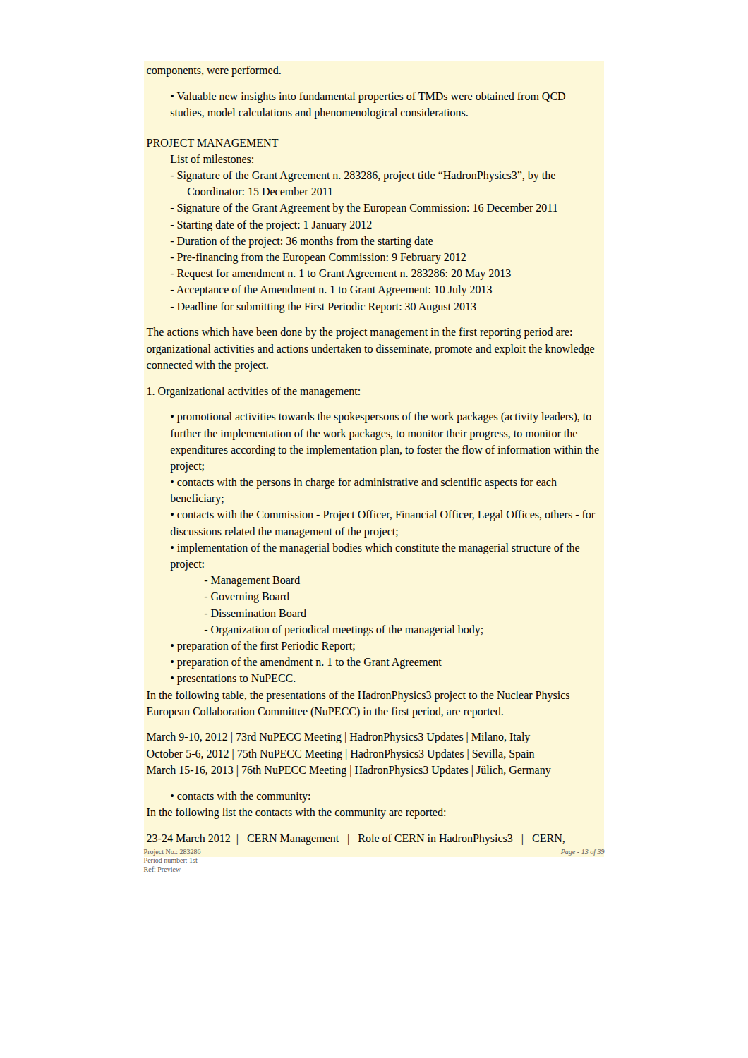components, were performed.
• Valuable new insights into fundamental properties of TMDs were obtained from QCD studies, model calculations and phenomenological considerations.
PROJECT MANAGEMENT
List of milestones:
- Signature of the Grant Agreement n. 283286, project title “HadronPhysics3”, by the
Coordinator: 15 December 2011
- Signature of the Grant Agreement by the European Commission: 16 December 2011
- Starting date of the project: 1 January 2012
- Duration of the project: 36 months from the starting date
- Pre-financing from the European Commission: 9 February 2012
- Request for amendment n. 1 to Grant Agreement n. 283286: 20 May 2013
- Acceptance of the Amendment n. 1 to Grant Agreement: 10 July 2013
- Deadline for submitting the First Periodic Report: 30 August 2013
The actions which have been done by the project management in the first reporting period are: organizational activities and actions undertaken to disseminate, promote and exploit the knowledge connected with the project.
1. Organizational activities of the management:
• promotional activities towards the spokespersons of the work packages (activity leaders), to further the implementation of the work packages, to monitor their progress, to monitor the expenditures according to the implementation plan, to foster the flow of information within the project;
• contacts with the persons in charge for administrative and scientific aspects for each beneficiary;
• contacts with the Commission - Project Officer, Financial Officer, Legal Offices, others - for discussions related the management of the project;
• implementation of the managerial bodies which constitute the managerial structure of the project:
- Management Board
- Governing Board
- Dissemination Board
- Organization of periodical meetings of the managerial body;
• preparation of the first Periodic Report;
• preparation of the amendment n. 1 to the Grant Agreement
• presentations to NuPECC.
In the following table, the presentations of the HadronPhysics3 project to the Nuclear Physics European Collaboration Committee (NuPECC) in the first period, are reported.
March 9-10, 2012 | 73rd NuPECC Meeting | HadronPhysics3 Updates | Milano, Italy
October 5-6, 2012 | 75th NuPECC Meeting | HadronPhysics3 Updates | Sevilla, Spain
March 15-16, 2013 | 76th NuPECC Meeting | HadronPhysics3 Updates | Jülich, Germany
• contacts with the community:
In the following list the contacts with the community are reported:
23-24 March 2012 | CERN Management | Role of CERN in HadronPhysics3 | CERN,
Project No.: 283286
Period number: 1st
Ref: Preview
Page - 13 of 39